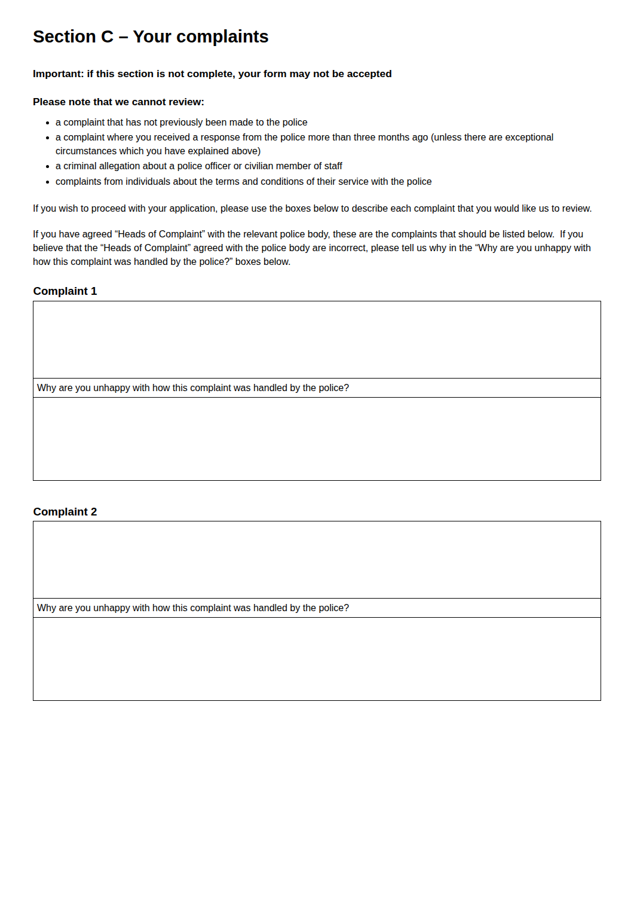Section C – Your complaints
Important: if this section is not complete, your form may not be accepted
Please note that we cannot review:
a complaint that has not previously been made to the police
a complaint where you received a response from the police more than three months ago (unless there are exceptional circumstances which you have explained above)
a criminal allegation about a police officer or civilian member of staff
complaints from individuals about the terms and conditions of their service with the police
If you wish to proceed with your application, please use the boxes below to describe each complaint that you would like us to review.
If you have agreed “Heads of Complaint” with the relevant police body, these are the complaints that should be listed below. If you believe that the “Heads of Complaint” agreed with the police body are incorrect, please tell us why in the “Why are you unhappy with how this complaint was handled by the police?” boxes below.
| Complaint 1 |
| Why are you unhappy with how this complaint was handled by the police? |
| Complaint 2 |
| Why are you unhappy with how this complaint was handled by the police? |